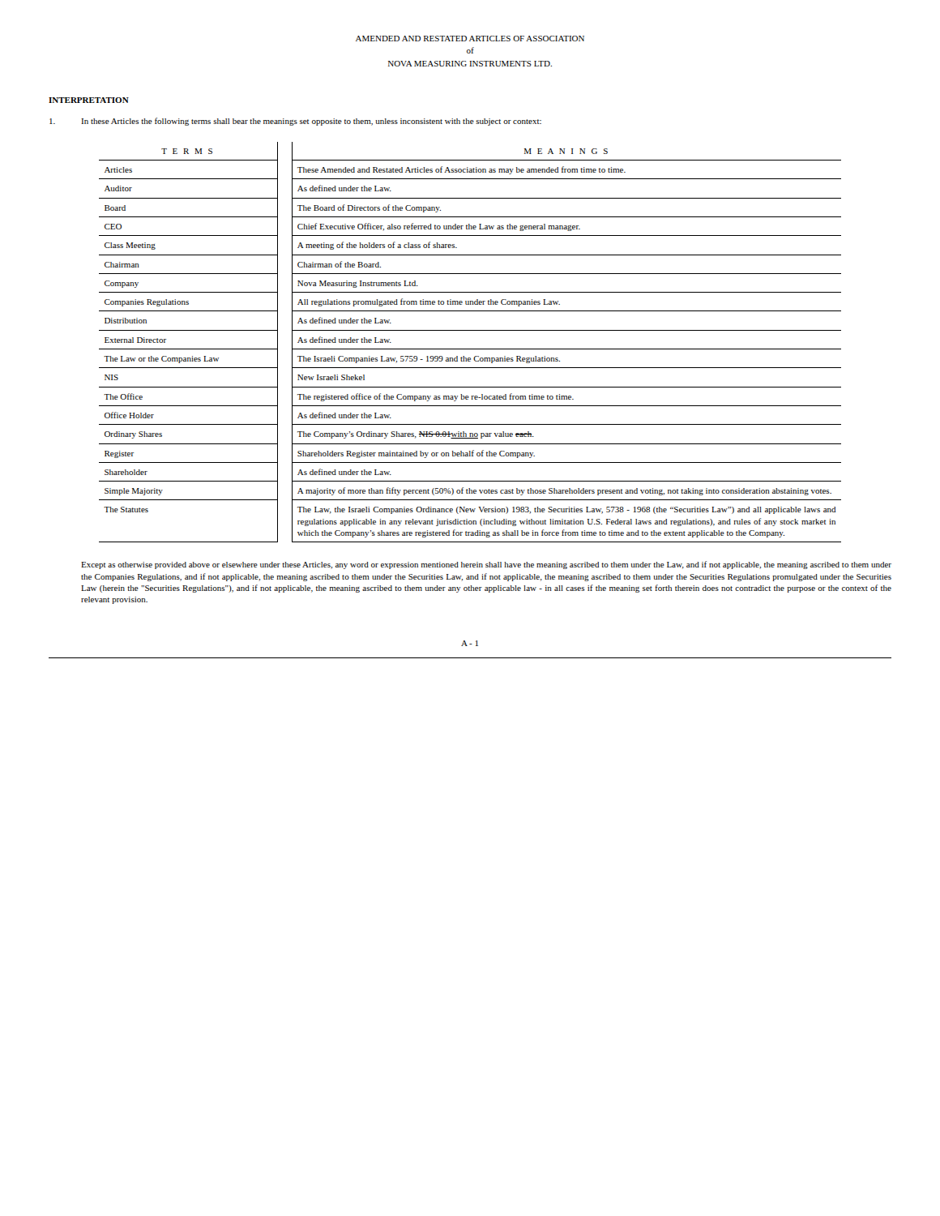AMENDED AND RESTATED ARTICLES OF ASSOCIATION
of
NOVA MEASURING INSTRUMENTS LTD.
INTERPRETATION
1. In these Articles the following terms shall bear the meanings set opposite to them, unless inconsistent with the subject or context:
| T E R M S | | M E A N I N G S |
| Articles | | These Amended and Restated Articles of Association as may be amended from time to time. |
| Auditor | | As defined under the Law. |
| Board | | The Board of Directors of the Company. |
| CEO | | Chief Executive Officer, also referred to under the Law as the general manager. |
| Class Meeting | | A meeting of the holders of a class of shares. |
| Chairman | | Chairman of the Board. |
| Company | | Nova Measuring Instruments Ltd. |
| Companies Regulations | | All regulations promulgated from time to time under the Companies Law. |
| Distribution | | As defined under the Law. |
| External Director | | As defined under the Law. |
| The Law or the Companies Law | | The Israeli Companies Law, 5759 - 1999 and the Companies Regulations. |
| NIS | | New Israeli Shekel |
| The Office | | The registered office of the Company as may be re-located from time to time. |
| Office Holder | | As defined under the Law. |
| Ordinary Shares | | The Company’s Ordinary Shares, NIS 0.01 with no par value each . |
| Register | | Shareholders Register maintained by or on behalf of the Company. |
| Shareholder | | As defined under the Law. |
| Simple Majority | | A majority of more than fifty percent (50%) of the votes cast by those Shareholders present and voting, not taking into consideration abstaining votes. |
| The Statutes | | The Law, the Israeli Companies Ordinance (New Version) 1983, the Securities Law, 5738 - 1968 (the “Securities Law”) and all applicable laws and regulations applicable in any relevant jurisdiction (including without limitation U.S. Federal laws and regulations), and rules of any stock market in which the Company’s shares are registered for trading as shall be in force from time to time and to the extent applicable to the Company. |
Except as otherwise provided above or elsewhere under these Articles, any word or expression mentioned herein shall have the meaning ascribed to them under the Law, and if not applicable, the meaning ascribed to them under the Companies Regulations, and if not applicable, the meaning ascribed to them under the Securities Law, and if not applicable, the meaning ascribed to them under the Securities Regulations promulgated under the Securities Law (herein the "Securities Regulations"), and if not applicable, the meaning ascribed to them under any other applicable law - in all cases if the meaning set forth therein does not contradict the purpose or the context of the relevant provision.
A - 1